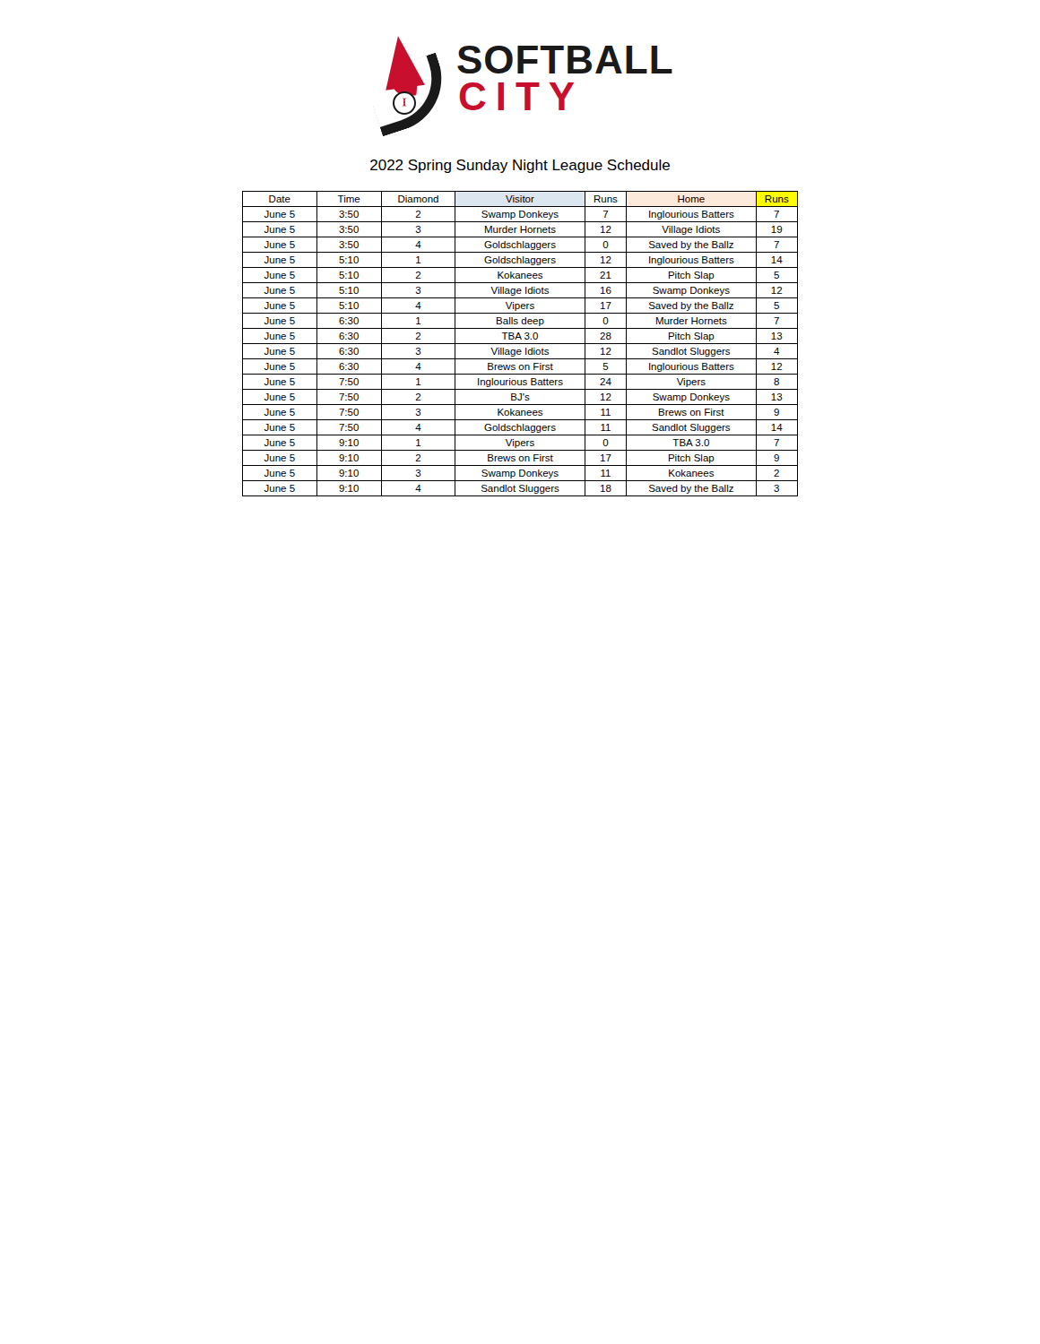SOFTBALL CITY
2022 Spring Sunday Night League Schedule
| Date | Time | Diamond | Visitor | Runs | Home | Runs |
| --- | --- | --- | --- | --- | --- | --- |
| June 5 | 3:50 | 2 | Swamp Donkeys | 7 | Inglourious Batters | 7 |
| June 5 | 3:50 | 3 | Murder Hornets | 12 | Village Idiots | 19 |
| June 5 | 3:50 | 4 | Goldschlaggers | 0 | Saved by the Ballz | 7 |
| June 5 | 5:10 | 1 | Goldschlaggers | 12 | Inglourious Batters | 14 |
| June 5 | 5:10 | 2 | Kokanees | 21 | Pitch Slap | 5 |
| June 5 | 5:10 | 3 | Village Idiots | 16 | Swamp Donkeys | 12 |
| June 5 | 5:10 | 4 | Vipers | 17 | Saved by the Ballz | 5 |
| June 5 | 6:30 | 1 | Balls deep | 0 | Murder Hornets | 7 |
| June 5 | 6:30 | 2 | TBA 3.0 | 28 | Pitch Slap | 13 |
| June 5 | 6:30 | 3 | Village Idiots | 12 | Sandlot Sluggers | 4 |
| June 5 | 6:30 | 4 | Brews on First | 5 | Inglourious Batters | 12 |
| June 5 | 7:50 | 1 | Inglourious Batters | 24 | Vipers | 8 |
| June 5 | 7:50 | 2 | BJ's | 12 | Swamp Donkeys | 13 |
| June 5 | 7:50 | 3 | Kokanees | 11 | Brews on First | 9 |
| June 5 | 7:50 | 4 | Goldschlaggers | 11 | Sandlot Sluggers | 14 |
| June 5 | 9:10 | 1 | Vipers | 0 | TBA 3.0 | 7 |
| June 5 | 9:10 | 2 | Brews on First | 17 | Pitch Slap | 9 |
| June 5 | 9:10 | 3 | Swamp Donkeys | 11 | Kokanees | 2 |
| June 5 | 9:10 | 4 | Sandlot Sluggers | 18 | Saved by the Ballz | 3 |